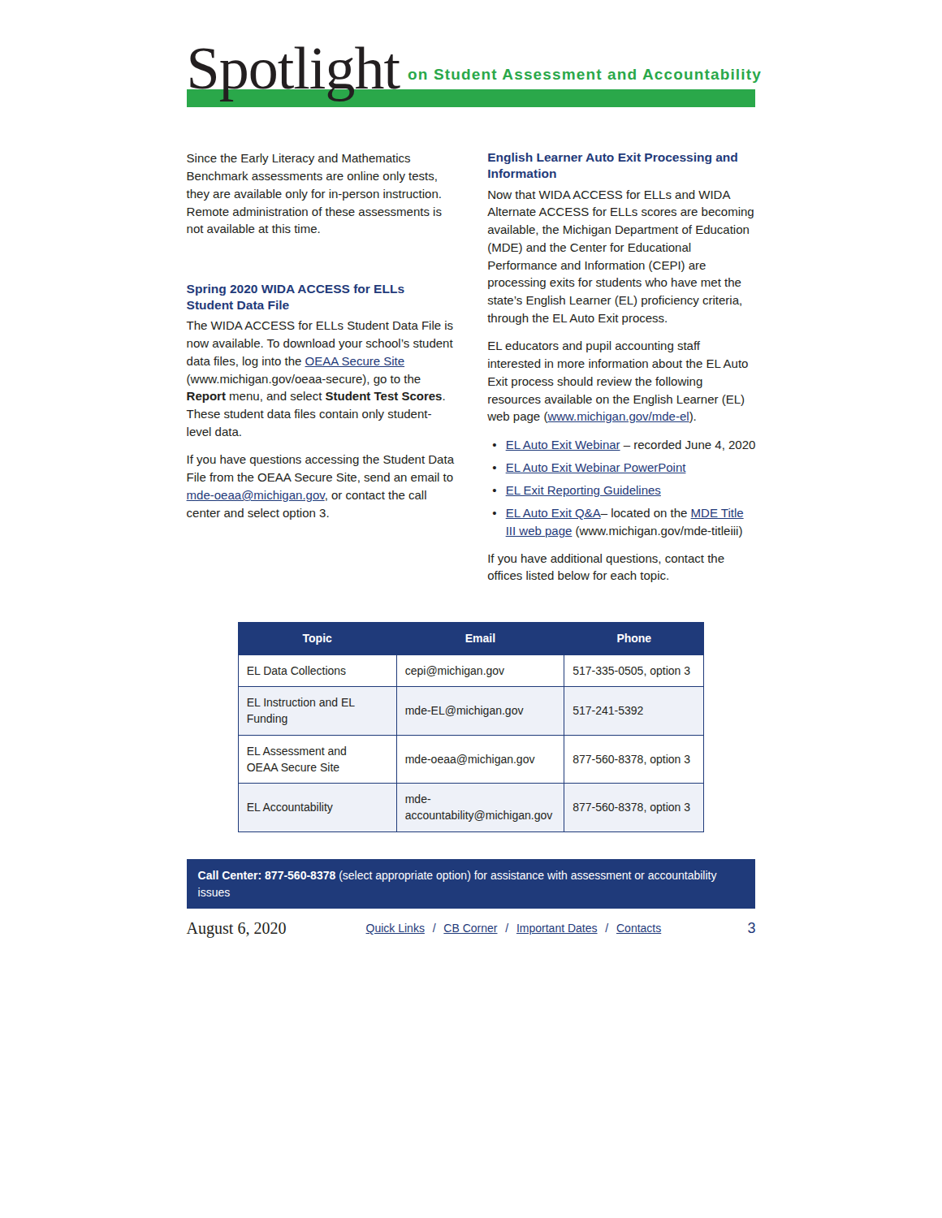Spotlight
on Student Assessment and Accountability
Since the Early Literacy and Mathematics Benchmark assessments are online only tests, they are available only for in-person instruction. Remote administration of these assessments is not available at this time.
Spring 2020 WIDA ACCESS for ELLs
Student Data File
The WIDA ACCESS for ELLs Student Data File is now available. To download your school’s student data files, log into the OEAA Secure Site (www.michigan.gov/oeaa-secure), go to the Report menu, and select Student Test Scores. These student data files contain only student-level data.
If you have questions accessing the Student Data File from the OEAA Secure Site, send an email to mde-oeaa@michigan.gov, or contact the call center and select option 3.
English Learner Auto Exit Processing and Information
Now that WIDA ACCESS for ELLs and WIDA Alternate ACCESS for ELLs scores are becoming available, the Michigan Department of Education (MDE) and the Center for Educational Performance and Information (CEPI) are processing exits for students who have met the state’s English Learner (EL) proficiency criteria, through the EL Auto Exit process.
EL educators and pupil accounting staff interested in more information about the EL Auto Exit process should review the following resources available on the English Learner (EL) web page (www.michigan.gov/mde-el).
EL Auto Exit Webinar – recorded June 4, 2020
EL Auto Exit Webinar PowerPoint
EL Exit Reporting Guidelines
EL Auto Exit Q&A– located on the MDE Title III web page (www.michigan.gov/mde-titleiii)
If you have additional questions, contact the offices listed below for each topic.
| Topic | Email | Phone |
| --- | --- | --- |
| EL Data Collections | cepi@michigan.gov | 517-335-0505, option 3 |
| EL Instruction and EL Funding | mde-EL@michigan.gov | 517-241-5392 |
| EL Assessment and OEAA Secure Site | mde-oeaa@michigan.gov | 877-560-8378, option 3 |
| EL Accountability | mde-accountability@michigan.gov | 877-560-8378, option 3 |
Call Center: 877-560-8378 (select appropriate option) for assistance with assessment or accountability issues
August 6, 2020
Quick Links / CB Corner / Important Dates / Contacts
3